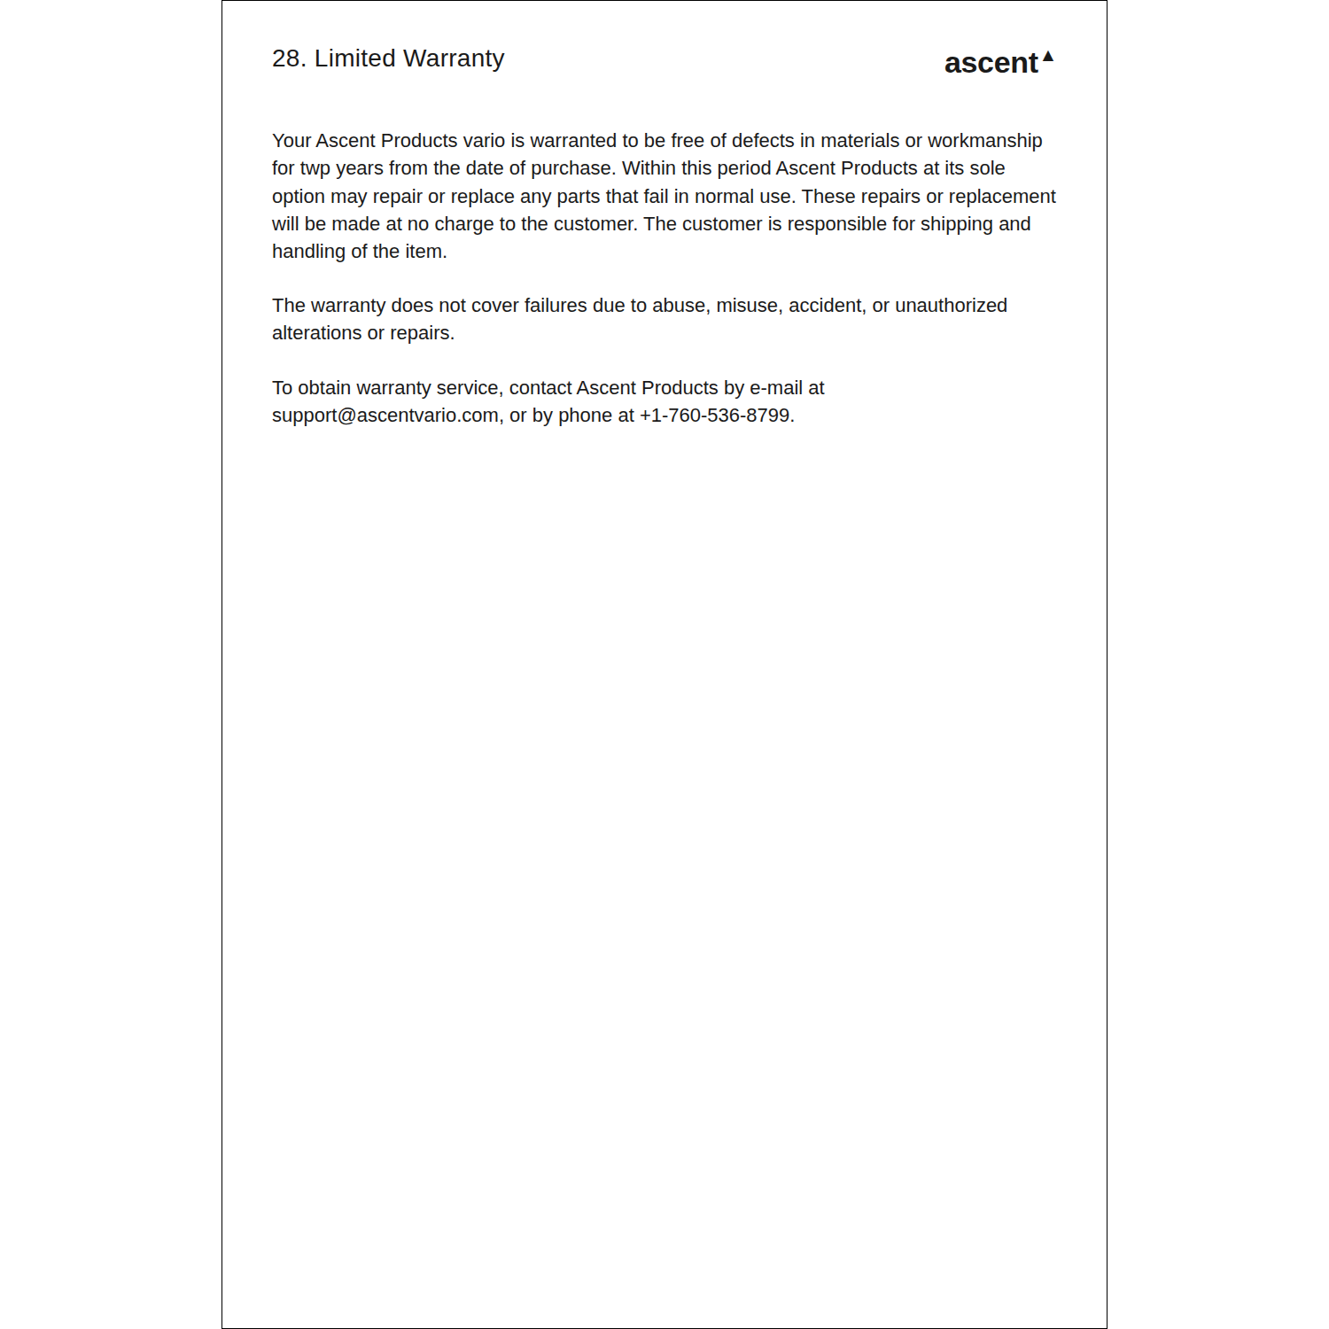28. Limited Warranty
ascent▲
Your Ascent Products vario is warranted to be free of defects in materials or workmanship for twp years from the date of purchase. Within this period Ascent Products at its sole option may repair or replace any parts that fail in normal use. These repairs or replacement will be made at no charge to the customer. The customer is responsible for shipping and handling of the item.
The warranty does not cover failures due to abuse, misuse, accident, or unauthorized alterations or repairs.
To obtain warranty service, contact Ascent Products by e-mail at support@ascentvario.com, or by phone at +1-760-536-8799.